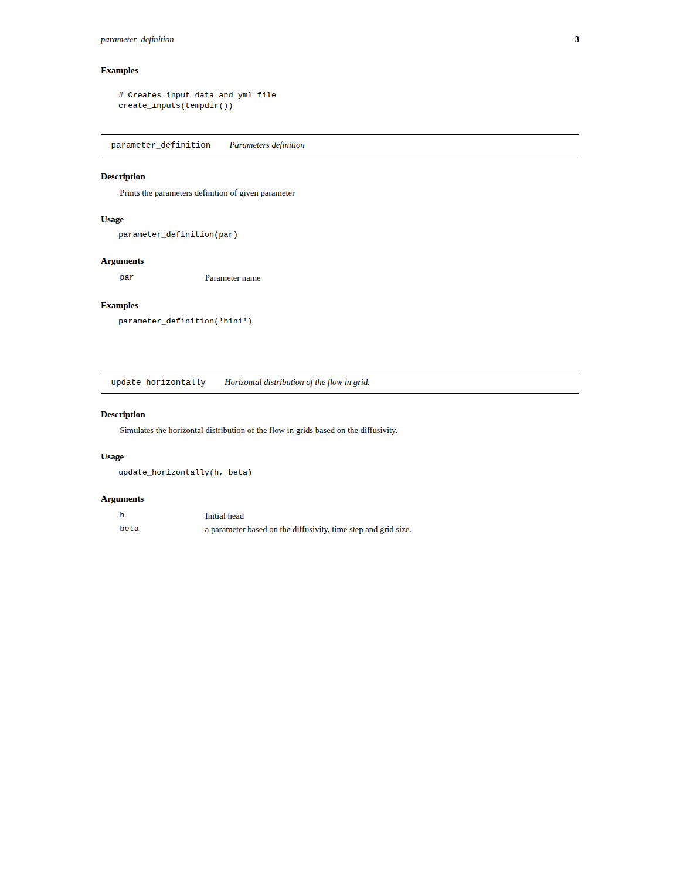parameter_definition 3
Examples
# Creates input data and yml file
create_inputs(tempdir())
parameter_definition Parameters definition
Description
Prints the parameters definition of given parameter
Usage
parameter_definition(par)
Arguments
| par | Parameter name |
Examples
parameter_definition('hini')
update_horizontally Horizontal distribution of the flow in grid.
Description
Simulates the horizontal distribution of the flow in grids based on the diffusivity.
Usage
update_horizontally(h, beta)
Arguments
| h | Initial head |
| beta | a parameter based on the diffusivity, time step and grid size. |